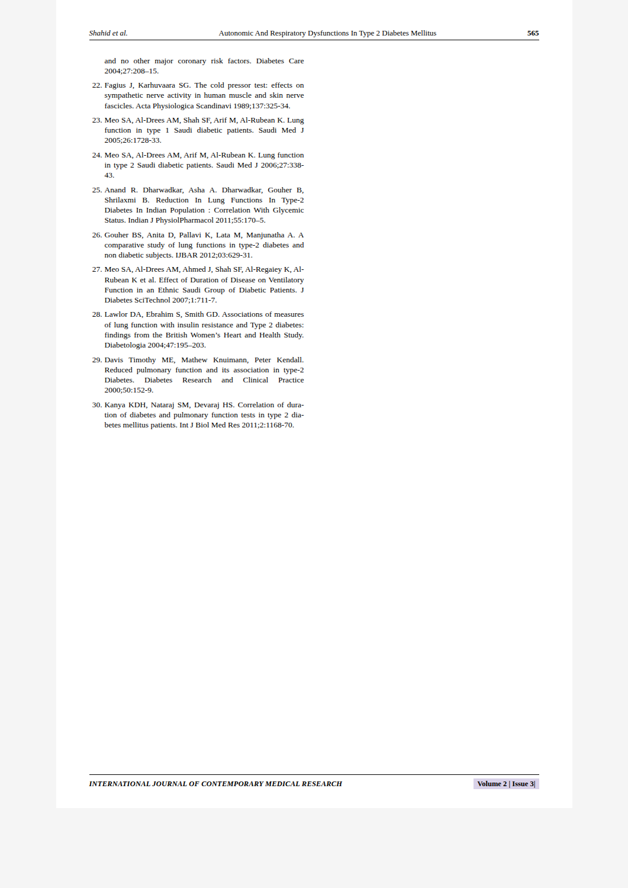Shahid et al. Autonomic And Respiratory Dysfunctions In Type 2 Diabetes Mellitus 565
and no other major coronary risk factors. Diabetes Care 2004;27:208–15.
22. Fagius J, Karhuvaara SG. The cold pressor test: effects on sympathetic nerve activity in human muscle and skin nerve fascicles. Acta Physiologica Scandinavi 1989;137:325-34.
23. Meo SA, Al-Drees AM, Shah SF, Arif M, Al-Rubean K. Lung function in type 1 Saudi diabetic patients. Saudi Med J 2005;26:1728-33.
24. Meo SA, Al-Drees AM, Arif M, Al-Rubean K. Lung function in type 2 Saudi diabetic patients. Saudi Med J 2006;27:338-43.
25. Anand R. Dharwadkar, Asha A. Dharwadkar, Gouher B, Shrilaxmi B. Reduction In Lung Functions In Type-2 Diabetes In Indian Population : Correlation With Glycemic Status. Indian J PhysiolPharmacol 2011;55:170–5.
26. Gouher BS, Anita D, Pallavi K, Lata M, Manjunatha A. A comparative study of lung functions in type-2 diabetes and non diabetic subjects. IJBAR 2012;03:629-31.
27. Meo SA, Al-Drees AM, Ahmed J, Shah SF, Al-Regaiey K, Al-Rubean K et al. Effect of Duration of Disease on Ventilatory Function in an Ethnic Saudi Group of Diabetic Patients. J Diabetes SciTechnol 2007;1:711-7.
28. Lawlor DA, Ebrahim S, Smith GD. Associations of measures of lung function with insulin resistance and Type 2 diabetes: findings from the British Women’s Heart and Health Study. Diabetologia 2004;47:195–203.
29. Davis Timothy ME, Mathew Knuimann, Peter Kendall. Reduced pulmonary function and its association in type-2 Diabetes. Diabetes Research and Clinical Practice 2000;50:152-9.
30. Kanya KDH, Nataraj SM, Devaraj HS. Correlation of duration of diabetes and pulmonary function tests in type 2 diabetes mellitus patients. Int J Biol Med Res 2011;2:1168-70.
INTERNATIONAL JOURNAL OF CONTEMPORARY MEDICAL RESEARCH Volume 2 | Issue 3|